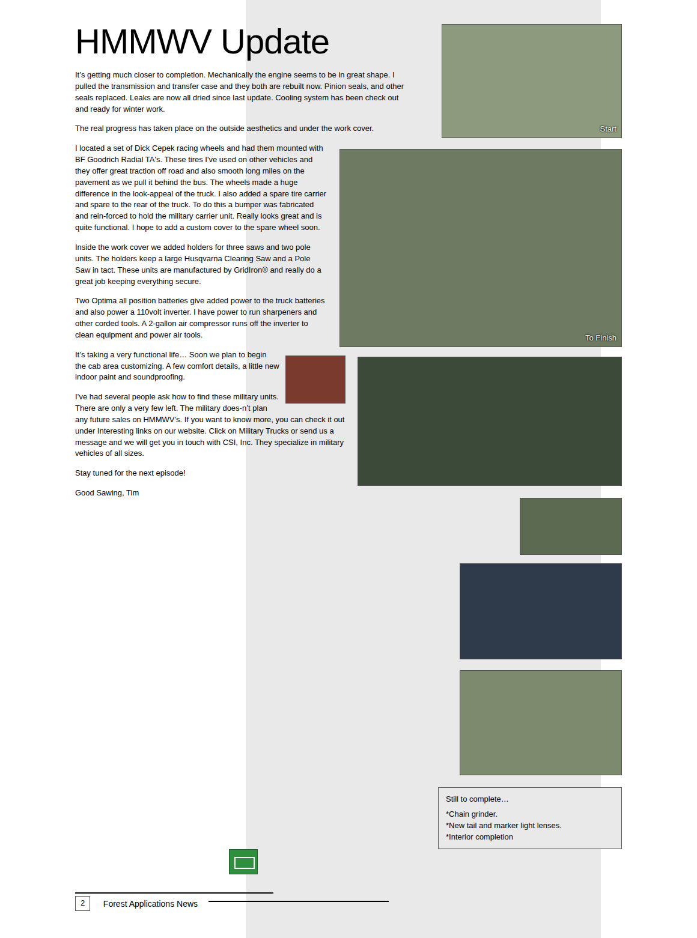Start
HMMWV Update
It’s getting much closer to completion. Mechanically the engine seems to be in great shape. I pulled the transmission and transfer case and they both are rebuilt now. Pinion seals, and other seals replaced. Leaks are now all dried since last update. Cooling system has been check out and ready for winter work.
The real progress has taken place on the outside aesthetics and under the work cover.
To Finish
I located a set of Dick Cepek racing wheels and had them mounted with BF Goodrich Radial TA's. These tires I've used on other vehicles and they offer great traction off road and also smooth long miles on the pavement as we pull it behind the bus. The wheels made a huge difference in the look-appeal of the truck. I also added a spare tire carrier and spare to the rear of the truck. To do this a bumper was fabricated and rein-forced to hold the military carrier unit. Really looks great and is quite functional. I hope to add a custom cover to the spare wheel soon.
Inside the work cover we added holders for three saws and two pole units. The holders keep a large Husqvarna Clearing Saw and a Pole Saw in tact. These units are manufactured by GridIron® and really do a great job keeping everything secure.
Two Optima all position batteries give added power to the truck batteries and also power a 110volt inverter. I have power to run sharpeners and other corded tools. A 2-gallon air compressor runs off the inverter to clean equipment and power air tools.
It’s taking a very functional life… Soon we plan to begin the cab area customizing. A few comfort details, a little new indoor paint and soundproofing.
I’ve had several people ask how to find these military units. There are only a very few left. The military does-n’t plan any future sales on HMMWV’s. If you want to know more, you can check it out under Interesting links on our website. Click on Military Trucks or send us a message and we will get you in touch with CSI, Inc. They specialize in military vehicles of all sizes.
Still to complete…
*Chain grinder.
*New tail and marker light lenses.
*Interior completion
Stay tuned for the next episode!
Good Sawing, Tim
2 Forest Applications News